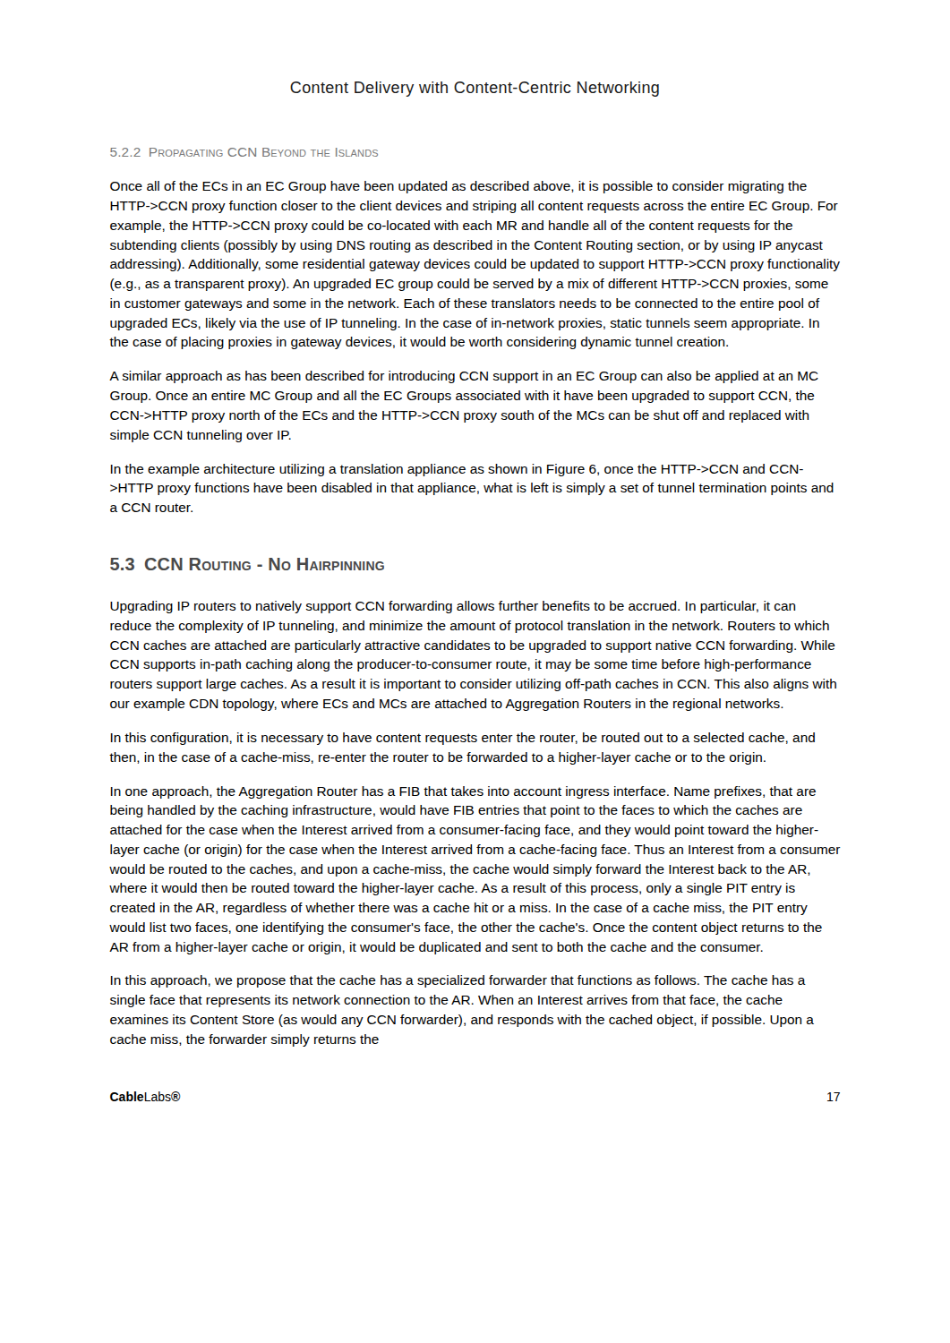Content Delivery with Content-Centric Networking
5.2.2 Propagating CCN Beyond the Islands
Once all of the ECs in an EC Group have been updated as described above, it is possible to consider migrating the HTTP->CCN proxy function closer to the client devices and striping all content requests across the entire EC Group. For example, the HTTP->CCN proxy could be co-located with each MR and handle all of the content requests for the subtending clients (possibly by using DNS routing as described in the Content Routing section, or by using IP anycast addressing). Additionally, some residential gateway devices could be updated to support HTTP->CCN proxy functionality (e.g., as a transparent proxy). An upgraded EC group could be served by a mix of different HTTP->CCN proxies, some in customer gateways and some in the network. Each of these translators needs to be connected to the entire pool of upgraded ECs, likely via the use of IP tunneling. In the case of in-network proxies, static tunnels seem appropriate. In the case of placing proxies in gateway devices, it would be worth considering dynamic tunnel creation.
A similar approach as has been described for introducing CCN support in an EC Group can also be applied at an MC Group. Once an entire MC Group and all the EC Groups associated with it have been upgraded to support CCN, the CCN->HTTP proxy north of the ECs and the HTTP->CCN proxy south of the MCs can be shut off and replaced with simple CCN tunneling over IP.
In the example architecture utilizing a translation appliance as shown in Figure 6, once the HTTP->CCN and CCN->HTTP proxy functions have been disabled in that appliance, what is left is simply a set of tunnel termination points and a CCN router.
5.3 CCN Routing - No Hairpinning
Upgrading IP routers to natively support CCN forwarding allows further benefits to be accrued. In particular, it can reduce the complexity of IP tunneling, and minimize the amount of protocol translation in the network. Routers to which CCN caches are attached are particularly attractive candidates to be upgraded to support native CCN forwarding. While CCN supports in-path caching along the producer-to-consumer route, it may be some time before high-performance routers support large caches. As a result it is important to consider utilizing off-path caches in CCN. This also aligns with our example CDN topology, where ECs and MCs are attached to Aggregation Routers in the regional networks.
In this configuration, it is necessary to have content requests enter the router, be routed out to a selected cache, and then, in the case of a cache-miss, re-enter the router to be forwarded to a higher-layer cache or to the origin.
In one approach, the Aggregation Router has a FIB that takes into account ingress interface. Name prefixes, that are being handled by the caching infrastructure, would have FIB entries that point to the faces to which the caches are attached for the case when the Interest arrived from a consumer-facing face, and they would point toward the higher-layer cache (or origin) for the case when the Interest arrived from a cache-facing face. Thus an Interest from a consumer would be routed to the caches, and upon a cache-miss, the cache would simply forward the Interest back to the AR, where it would then be routed toward the higher-layer cache. As a result of this process, only a single PIT entry is created in the AR, regardless of whether there was a cache hit or a miss. In the case of a cache miss, the PIT entry would list two faces, one identifying the consumer's face, the other the cache's. Once the content object returns to the AR from a higher-layer cache or origin, it would be duplicated and sent to both the cache and the consumer.
In this approach, we propose that the cache has a specialized forwarder that functions as follows. The cache has a single face that represents its network connection to the AR. When an Interest arrives from that face, the cache examines its Content Store (as would any CCN forwarder), and responds with the cached object, if possible. Upon a cache miss, the forwarder simply returns the
CableLabs® 17